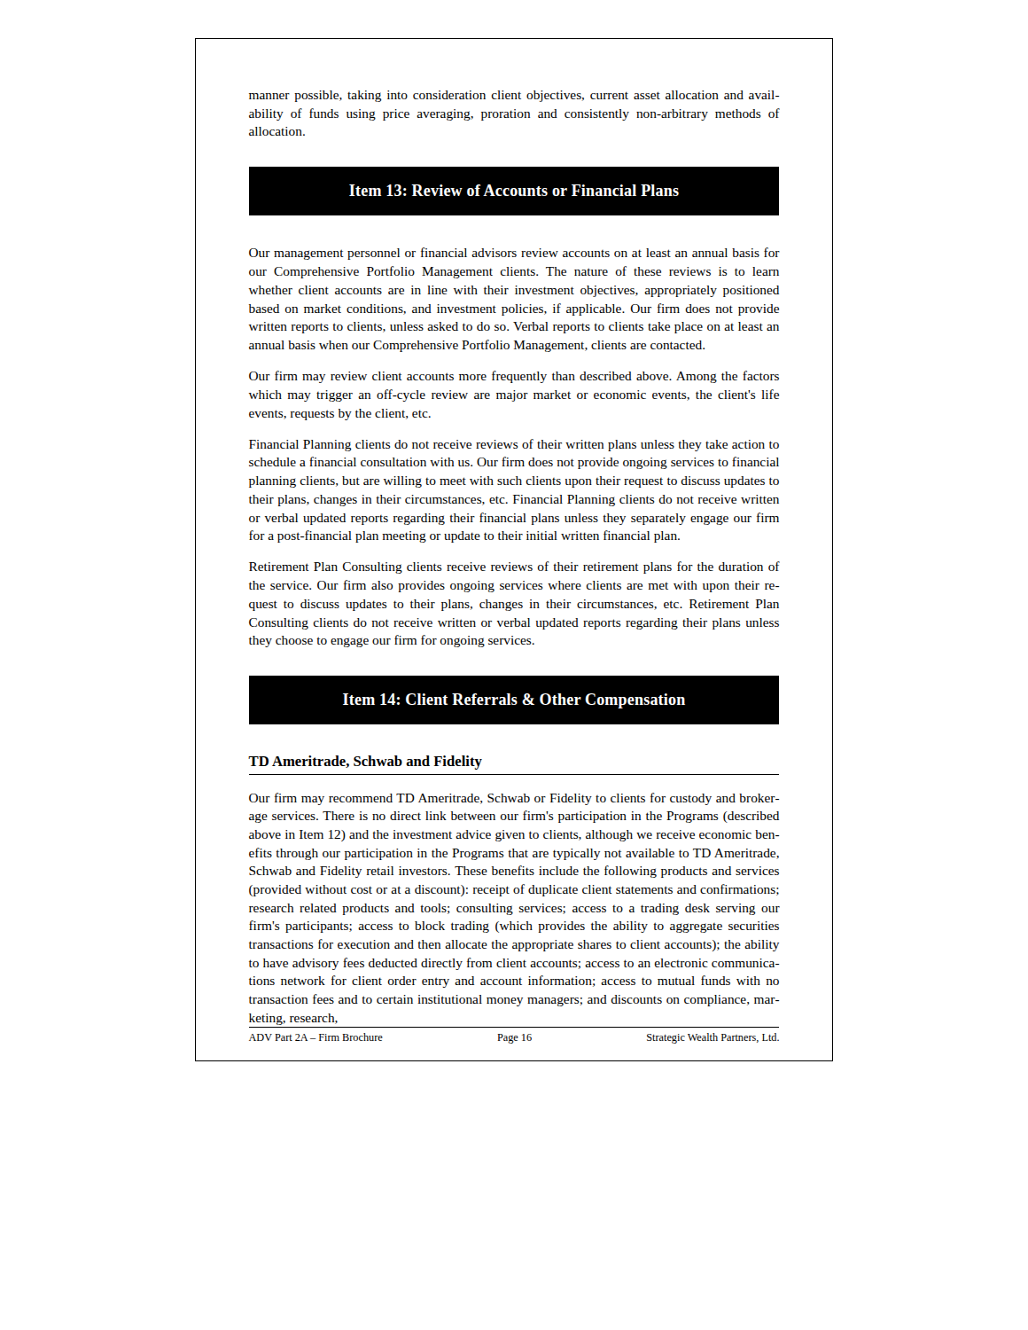manner possible, taking into consideration client objectives, current asset allocation and availability of funds using price averaging, proration and consistently non-arbitrary methods of allocation.
Item 13: Review of Accounts or Financial Plans
Our management personnel or financial advisors review accounts on at least an annual basis for our Comprehensive Portfolio Management clients. The nature of these reviews is to learn whether client accounts are in line with their investment objectives, appropriately positioned based on market conditions, and investment policies, if applicable. Our firm does not provide written reports to clients, unless asked to do so. Verbal reports to clients take place on at least an annual basis when our Comprehensive Portfolio Management, clients are contacted.
Our firm may review client accounts more frequently than described above. Among the factors which may trigger an off-cycle review are major market or economic events, the client's life events, requests by the client, etc.
Financial Planning clients do not receive reviews of their written plans unless they take action to schedule a financial consultation with us. Our firm does not provide ongoing services to financial planning clients, but are willing to meet with such clients upon their request to discuss updates to their plans, changes in their circumstances, etc. Financial Planning clients do not receive written or verbal updated reports regarding their financial plans unless they separately engage our firm for a post-financial plan meeting or update to their initial written financial plan.
Retirement Plan Consulting clients receive reviews of their retirement plans for the duration of the service. Our firm also provides ongoing services where clients are met with upon their request to discuss updates to their plans, changes in their circumstances, etc. Retirement Plan Consulting clients do not receive written or verbal updated reports regarding their plans unless they choose to engage our firm for ongoing services.
Item 14: Client Referrals & Other Compensation
TD Ameritrade, Schwab and Fidelity
Our firm may recommend TD Ameritrade, Schwab or Fidelity to clients for custody and brokerage services. There is no direct link between our firm's participation in the Programs (described above in Item 12) and the investment advice given to clients, although we receive economic benefits through our participation in the Programs that are typically not available to TD Ameritrade, Schwab and Fidelity retail investors. These benefits include the following products and services (provided without cost or at a discount): receipt of duplicate client statements and confirmations; research related products and tools; consulting services; access to a trading desk serving our firm's participants; access to block trading (which provides the ability to aggregate securities transactions for execution and then allocate the appropriate shares to client accounts); the ability to have advisory fees deducted directly from client accounts; access to an electronic communications network for client order entry and account information; access to mutual funds with no transaction fees and to certain institutional money managers; and discounts on compliance, marketing, research,
ADV Part 2A – Firm Brochure
Page 16
Strategic Wealth Partners, Ltd.